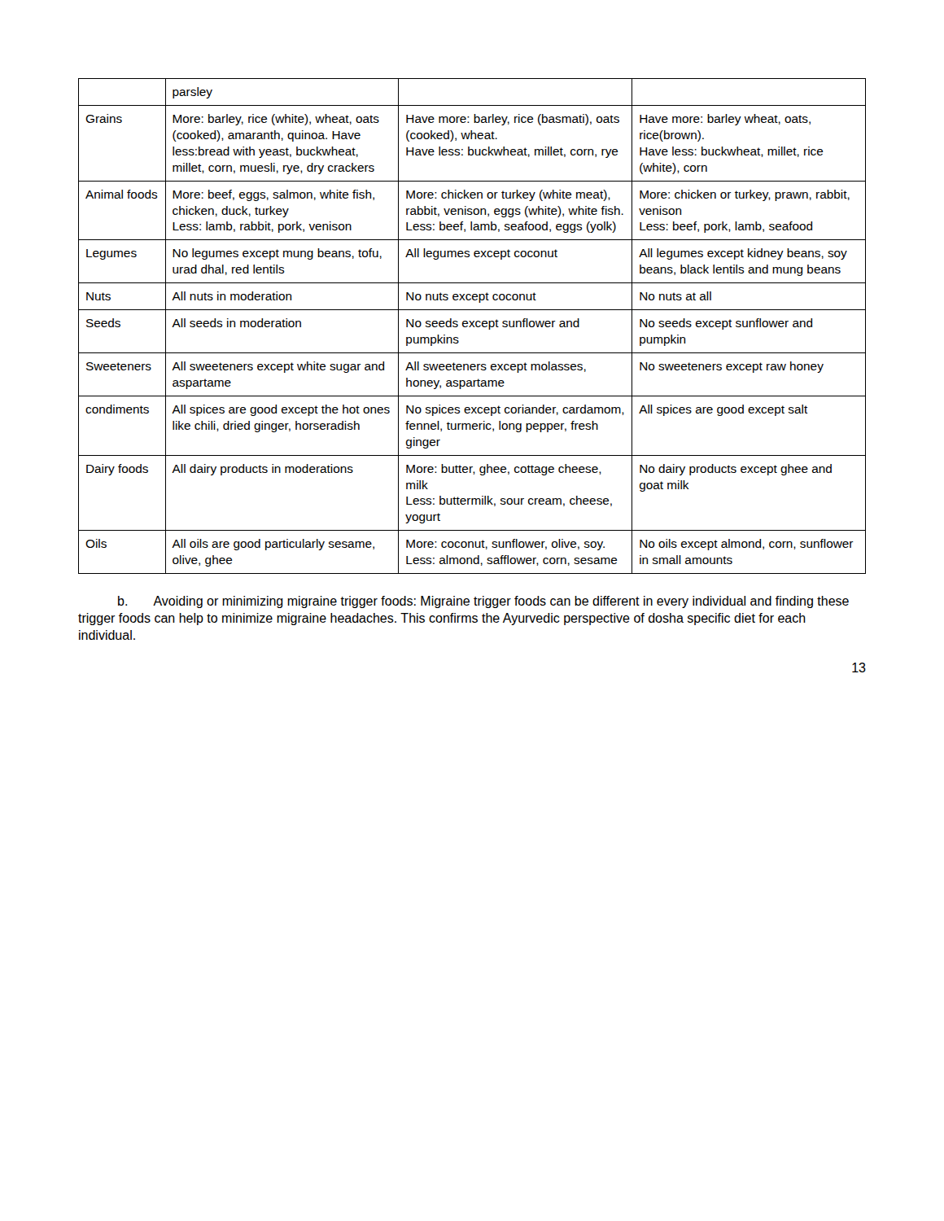| | parsley | | |
| Grains | More: barley, rice (white), wheat, oats (cooked), amaranth, quinoa. Have less:bread with yeast, buckwheat, millet, corn, muesli, rye, dry crackers | Have more: barley, rice (basmati), oats (cooked), wheat. Have less: buckwheat, millet, corn, rye | Have more: barley wheat, oats, rice(brown). Have less: buckwheat, millet, rice (white), corn |
| Animal foods | More: beef, eggs, salmon, white fish, chicken, duck, turkey Less: lamb, rabbit, pork, venison | More: chicken or turkey (white meat), rabbit, venison, eggs (white), white fish. Less: beef, lamb, seafood, eggs (yolk) | More: chicken or turkey, prawn, rabbit, venison Less: beef, pork, lamb, seafood |
| Legumes | No legumes except mung beans, tofu, urad dhal, red lentils | All legumes except coconut | All legumes except kidney beans, soy beans, black lentils and mung beans |
| Nuts | All nuts in moderation | No nuts except coconut | No nuts at all |
| Seeds | All seeds in moderation | No seeds except sunflower and pumpkins | No seeds except sunflower and pumpkin |
| Sweeteners | All sweeteners except white sugar and aspartame | All sweeteners except molasses, honey, aspartame | No sweeteners except raw honey |
| condiments | All spices are good except the hot ones like chili, dried ginger, horseradish | No spices except coriander, cardamom, fennel, turmeric, long pepper, fresh ginger | All spices are good except salt |
| Dairy foods | All dairy products in moderations | More: butter, ghee, cottage cheese, milk Less: buttermilk, sour cream, cheese, yogurt | No dairy products except ghee and goat milk |
| Oils | All oils are good particularly sesame, olive, ghee | More: coconut, sunflower, olive, soy. Less: almond, safflower, corn, sesame | No oils except almond, corn, sunflower in small amounts |
b. Avoiding or minimizing migraine trigger foods: Migraine trigger foods can be different in every individual and finding these trigger foods can help to minimize migraine headaches. This confirms the Ayurvedic perspective of dosha specific diet for each individual.
13